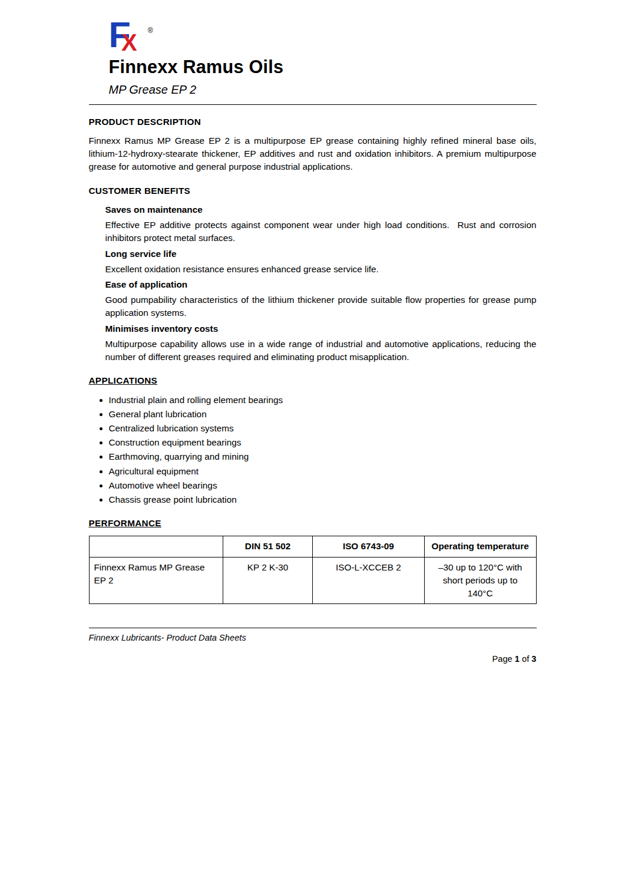FX®
Finnexx Ramus Oils
MP Grease EP 2
PRODUCT DESCRIPTION
Finnexx Ramus MP Grease EP 2 is a multipurpose EP grease containing highly refined mineral base oils, lithium-12-hydroxy-stearate thickener, EP additives and rust and oxidation inhibitors. A premium multipurpose grease for automotive and general purpose industrial applications.
CUSTOMER BENEFITS
Saves on maintenance
Effective EP additive protects against component wear under high load conditions. Rust and corrosion inhibitors protect metal surfaces.
Long service life
Excellent oxidation resistance ensures enhanced grease service life.
Ease of application
Good pumpability characteristics of the lithium thickener provide suitable flow properties for grease pump application systems.
Minimises inventory costs
Multipurpose capability allows use in a wide range of industrial and automotive applications, reducing the number of different greases required and eliminating product misapplication.
APPLICATIONS
Industrial plain and rolling element bearings
General plant lubrication
Centralized lubrication systems
Construction equipment bearings
Earthmoving, quarrying and mining
Agricultural equipment
Automotive wheel bearings
Chassis grease point lubrication
PERFORMANCE
| | DIN 51 502 | ISO 6743-09 | Operating temperature |
| --- | --- | --- | --- |
| Finnexx Ramus MP Grease EP 2 | KP 2 K-30 | ISO-L-XCCEB 2 | –30 up to 120°C with short periods up to 140°C |
Finnexx Lubricants- Product Data Sheets
Page 1 of 3